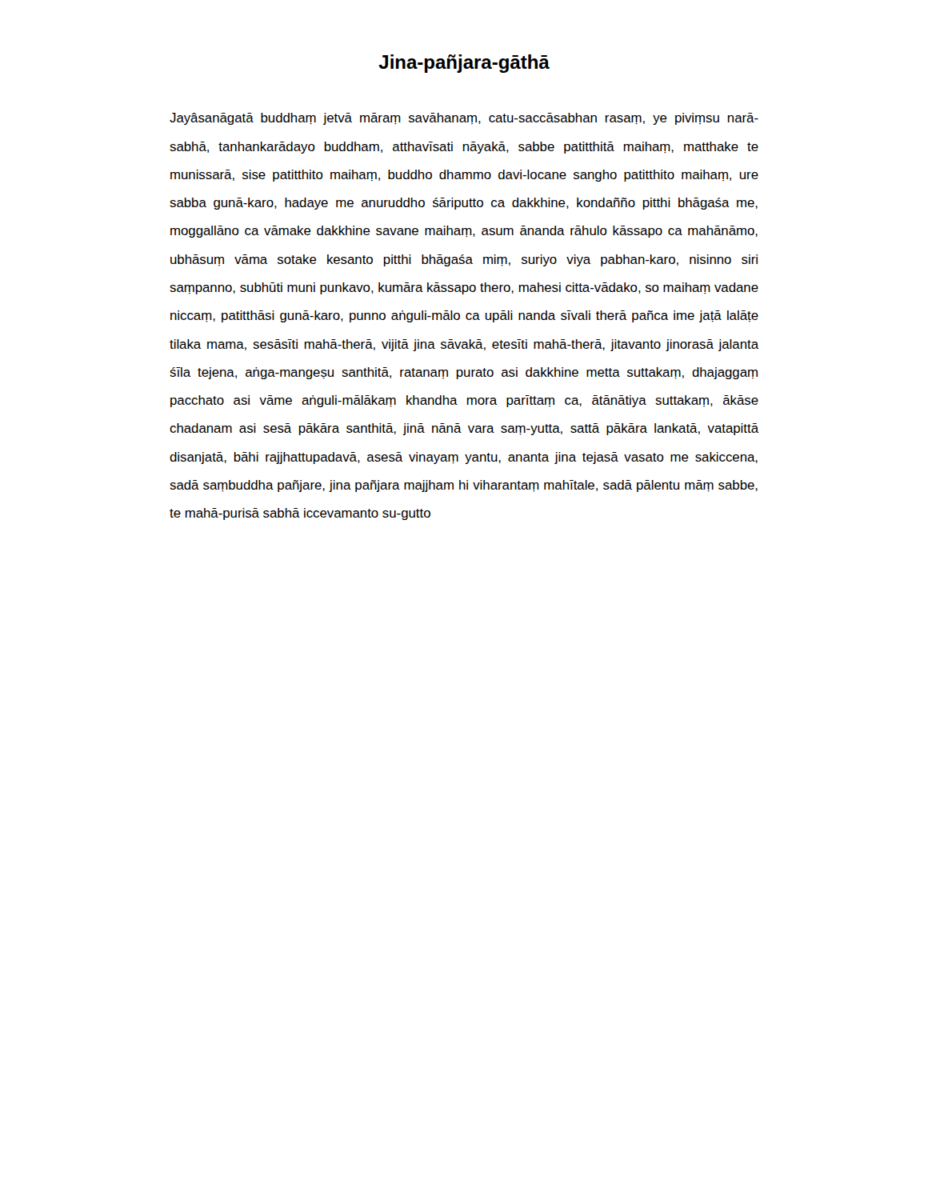Jina-pañjara-gāthā
Jayâsanāgatā buddhaṃ jetvā māraṃ savāhanaṃ, catu-saccāsabhan rasaṃ, ye piviṃsu narā-sabhā, tanhankarādayo buddham, atthavīsati nāyakā, sabbe patitthitā maihaṃ, matthake te munissarā, sise patitthito maihaṃ, buddho dhammo davi-locane sangho patitthito maihaṃ, ure sabba gunā-karo, hadaye me anuruddho śāriputto ca dakkhine, kondañño pitthi bhāgaśa me, moggallāno ca vāmake dakkhine savane maihaṃ, asum ānanda rāhulo kāssapo ca mahānāmo, ubhāsuṃ vāma sotake kesanto pitthi bhāgaśa miṃ, suriyo viya pabhan-karo, nisinno siri saṃpanno, subhūti muni punkavo, kumāra kāssapo thero, mahesi citta-vādako, so maihaṃ vadane niccaṃ, patitthāsi gunā-karo, punno aṅguli-mālo ca upāli nanda sīvali therā pañca ime jaṭā lalāṭe tilaka mama, sesāsīti mahā-therā, vijitā jina sāvakā, etesīti mahā-therā, jitavanto jinorasā jalanta śīla tejena, aṅga-mangeṣu santhitā, ratanaṃ purato asi dakkhine metta suttakaṃ, dhajaggaṃ pacchato asi vāme aṅguli-mālākaṃ khandha mora parīttaṃ ca, ātānātiya suttakaṃ, ākāse chadanam asi sesā pākāra santhitā, jinā nānā vara saṃ-yutta, sattā pākāra lankatā, vatapittā disanjatā, bāhi rajjhattupadavā, asesā vinayaṃ yantu, ananta jina tejasā vasato me sakiccena, sadā saṃbuddha pañjare, jina pañjara majjham hi viharantaṃ mahītale, sadā pālentu māṃ sabbe, te mahā-purisā sabhā iccevamanto su-gutto